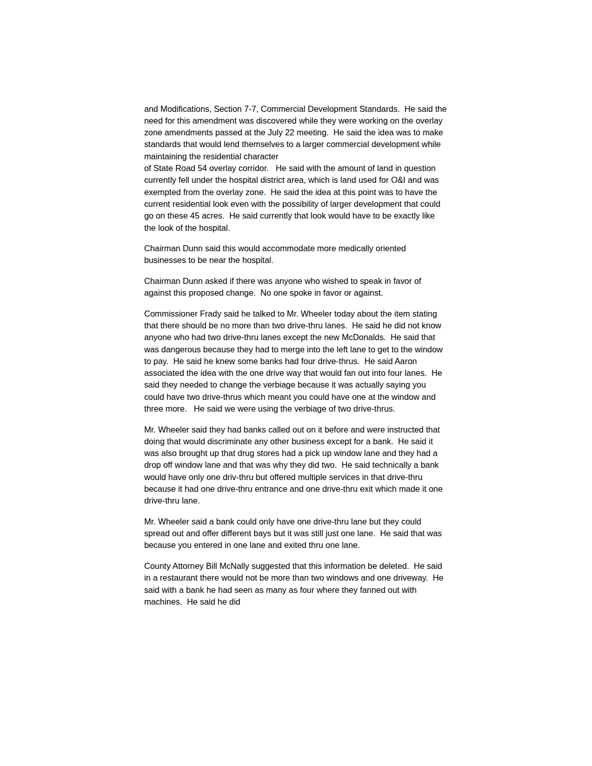and Modifications, Section 7-7, Commercial Development Standards. He said the need for this amendment was discovered while they were working on the overlay zone amendments passed at the July 22 meeting. He said the idea was to make standards that would lend themselves to a larger commercial development while maintaining the residential character
of State Road 54 overlay corridor. He said with the amount of land in question currently fell under the hospital district area, which is land used for O&I and was exempted from the overlay zone. He said the idea at this point was to have the current residential look even with the possibility of larger development that could go on these 45 acres. He said currently that look would have to be exactly like the look of the hospital.
Chairman Dunn said this would accommodate more medically oriented businesses to be near the hospital.
Chairman Dunn asked if there was anyone who wished to speak in favor of against this proposed change. No one spoke in favor or against.
Commissioner Frady said he talked to Mr. Wheeler today about the item stating that there should be no more than two drive-thru lanes. He said he did not know anyone who had two drive-thru lanes except the new McDonalds. He said that was dangerous because they had to merge into the left lane to get to the window to pay. He said he knew some banks had four drive-thrus. He said Aaron associated the idea with the one drive way that would fan out into four lanes. He said they needed to change the verbiage because it was actually saying you could have two drive-thrus which meant you could have one at the window and three more. He said we were using the verbiage of two drive-thrus.
Mr. Wheeler said they had banks called out on it before and were instructed that doing that would discriminate any other business except for a bank. He said it was also brought up that drug stores had a pick up window lane and they had a drop off window lane and that was why they did two. He said technically a bank would have only one driv-thru but offered multiple services in that drive-thru because it had one drive-thru entrance and one drive-thru exit which made it one drive-thru lane.
Mr. Wheeler said a bank could only have one drive-thru lane but they could spread out and offer different bays but it was still just one lane. He said that was because you entered in one lane and exited thru one lane.
County Attorney Bill McNally suggested that this information be deleted. He said in a restaurant there would not be more than two windows and one driveway. He said with a bank he had seen as many as four where they fanned out with machines. He said he did